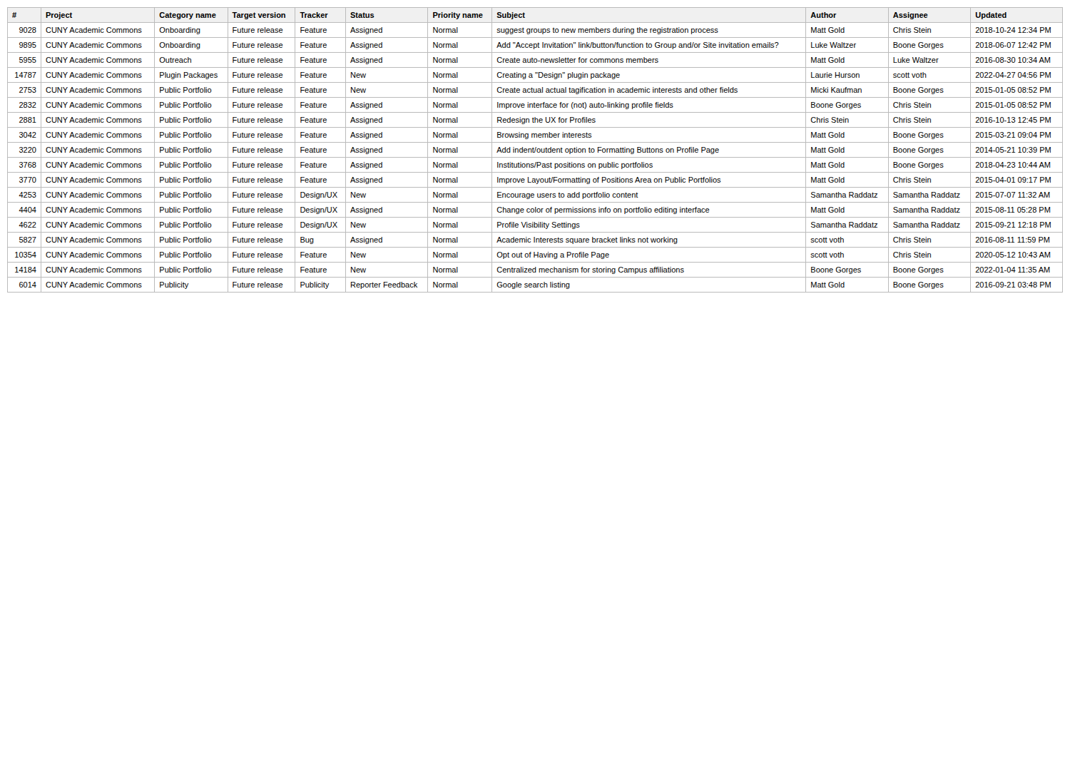| # | Project | Category name | Target version | Tracker | Status | Priority name | Subject | Author | Assignee | Updated |
| --- | --- | --- | --- | --- | --- | --- | --- | --- | --- | --- |
| 9028 | CUNY Academic Commons | Onboarding | Future release | Feature | Assigned | Normal | suggest groups to new members during the registration process | Matt Gold | Chris Stein | 2018-10-24 12:34 PM |
| 9895 | CUNY Academic Commons | Onboarding | Future release | Feature | Assigned | Normal | Add "Accept Invitation" link/button/function to Group and/or Site invitation emails? | Luke Waltzer | Boone Gorges | 2018-06-07 12:42 PM |
| 5955 | CUNY Academic Commons | Outreach | Future release | Feature | Assigned | Normal | Create auto-newsletter for commons members | Matt Gold | Luke Waltzer | 2016-08-30 10:34 AM |
| 14787 | CUNY Academic Commons | Plugin Packages | Future release | Feature | New | Normal | Creating a "Design" plugin package | Laurie Hurson | scott voth | 2022-04-27 04:56 PM |
| 2753 | CUNY Academic Commons | Public Portfolio | Future release | Feature | New | Normal | Create actual actual tagification in academic interests and other fields | Micki Kaufman | Boone Gorges | 2015-01-05 08:52 PM |
| 2832 | CUNY Academic Commons | Public Portfolio | Future release | Feature | Assigned | Normal | Improve interface for (not) auto-linking profile fields | Boone Gorges | Chris Stein | 2015-01-05 08:52 PM |
| 2881 | CUNY Academic Commons | Public Portfolio | Future release | Feature | Assigned | Normal | Redesign the UX for Profiles | Chris Stein | Chris Stein | 2016-10-13 12:45 PM |
| 3042 | CUNY Academic Commons | Public Portfolio | Future release | Feature | Assigned | Normal | Browsing member interests | Matt Gold | Boone Gorges | 2015-03-21 09:04 PM |
| 3220 | CUNY Academic Commons | Public Portfolio | Future release | Feature | Assigned | Normal | Add indent/outdent option to Formatting Buttons on Profile Page | Matt Gold | Boone Gorges | 2014-05-21 10:39 PM |
| 3768 | CUNY Academic Commons | Public Portfolio | Future release | Feature | Assigned | Normal | Institutions/Past positions on public portfolios | Matt Gold | Boone Gorges | 2018-04-23 10:44 AM |
| 3770 | CUNY Academic Commons | Public Portfolio | Future release | Feature | Assigned | Normal | Improve Layout/Formatting of Positions Area on Public Portfolios | Matt Gold | Chris Stein | 2015-04-01 09:17 PM |
| 4253 | CUNY Academic Commons | Public Portfolio | Future release | Design/UX | New | Normal | Encourage users to add portfolio content | Samantha Raddatz | Samantha Raddatz | 2015-07-07 11:32 AM |
| 4404 | CUNY Academic Commons | Public Portfolio | Future release | Design/UX | Assigned | Normal | Change color of permissions info on portfolio editing interface | Matt Gold | Samantha Raddatz | 2015-08-11 05:28 PM |
| 4622 | CUNY Academic Commons | Public Portfolio | Future release | Design/UX | New | Normal | Profile Visibility Settings | Samantha Raddatz | Samantha Raddatz | 2015-09-21 12:18 PM |
| 5827 | CUNY Academic Commons | Public Portfolio | Future release | Bug | Assigned | Normal | Academic Interests square bracket links not working | scott voth | Chris Stein | 2016-08-11 11:59 PM |
| 10354 | CUNY Academic Commons | Public Portfolio | Future release | Feature | New | Normal | Opt out of Having a Profile Page | scott voth | Chris Stein | 2020-05-12 10:43 AM |
| 14184 | CUNY Academic Commons | Public Portfolio | Future release | Feature | New | Normal | Centralized mechanism for storing Campus affiliations | Boone Gorges | Boone Gorges | 2022-01-04 11:35 AM |
| 6014 | CUNY Academic Commons | Publicity | Future release | Publicity | Reporter Feedback | Normal | Google search listing | Matt Gold | Boone Gorges | 2016-09-21 03:48 PM |